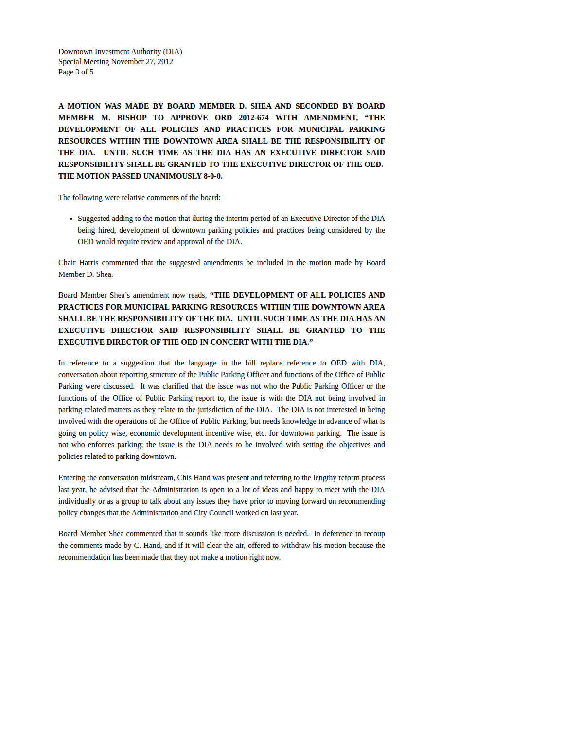Downtown Investment Authority (DIA)
Special Meeting November 27, 2012
Page 3 of 5
A motion was made by Board Member D. Shea and seconded by Board Member M. Bishop to approve ORD 2012-674 with amendment, “The development of all policies and practices for municipal parking resources within the downtown area shall be the responsibility of the DIA. Until such time as the DIA has an Executive Director said responsibility shall be granted to the Executive Director of the OED. The motion passed unanimously 8-0-0.
The following were relative comments of the board:
Suggested adding to the motion that during the interim period of an Executive Director of the DIA being hired, development of downtown parking policies and practices being considered by the OED would require review and approval of the DIA.
Chair Harris commented that the suggested amendments be included in the motion made by Board Member D. Shea.
Board Member Shea’s amendment now reads, “THE DEVELOPMENT OF ALL POLICIES AND PRACTICES FOR MUNICIPAL PARKING RESOURCES WITHIN THE DOWNTOWN AREA SHALL BE THE RESPONSIBILITY OF THE DIA. UNTIL SUCH TIME AS THE DIA HAS AN EXECUTIVE DIRECTOR SAID RESPONSIBILITY SHALL BE GRANTED TO THE EXECUTIVE DIRECTOR OF THE OED IN CONCERT WITH THE DIA.”
In reference to a suggestion that the language in the bill replace reference to OED with DIA, conversation about reporting structure of the Public Parking Officer and functions of the Office of Public Parking were discussed. It was clarified that the issue was not who the Public Parking Officer or the functions of the Office of Public Parking report to, the issue is with the DIA not being involved in parking-related matters as they relate to the jurisdiction of the DIA. The DIA is not interested in being involved with the operations of the Office of Public Parking, but needs knowledge in advance of what is going on policy wise, economic development incentive wise, etc. for downtown parking. The issue is not who enforces parking; the issue is the DIA needs to be involved with setting the objectives and policies related to parking downtown.
Entering the conversation midstream, Chis Hand was present and referring to the lengthy reform process last year, he advised that the Administration is open to a lot of ideas and happy to meet with the DIA individually or as a group to talk about any issues they have prior to moving forward on recommending policy changes that the Administration and City Council worked on last year.
Board Member Shea commented that it sounds like more discussion is needed. In deference to recoup the comments made by C. Hand, and if it will clear the air, offered to withdraw his motion because the recommendation has been made that they not make a motion right now.